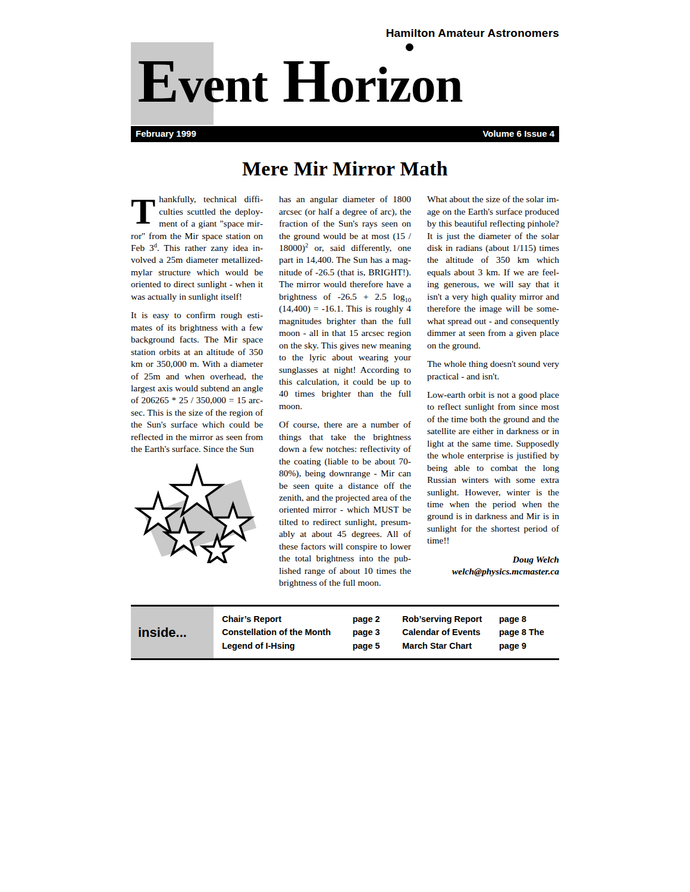Hamilton Amateur Astronomers
Event Horizon
February 1999 Volume 6 Issue 4
Mere Mir Mirror Math
Thankfully, technical difficulties scuttled the deployment of a giant "space mirror" from the Mir space station on Feb 3d. This rather zany idea involved a 25m diameter metallized-mylar structure which would be oriented to direct sunlight - when it was actually in sunlight itself!
It is easy to confirm rough estimates of its brightness with a few background facts. The Mir space station orbits at an altitude of 350 km or 350,000 m. With a diameter of 25m and when overhead, the largest axis would subtend an angle of 206265 * 25 / 350,000 = 15 arcsec. This is the size of the region of the Sun's surface which could be reflected in the mirror as seen from the Earth's surface. Since the Sun
has an angular diameter of 1800 arcsec (or half a degree of arc), the fraction of the Sun's rays seen on the ground would be at most (15 / 18000)2 or, said differently, one part in 14,400. The Sun has a magnitude of -26.5 (that is, BRIGHT!). The mirror would therefore have a brightness of -26.5 + 2.5 log10 (14,400) = -16.1. This is roughly 4 magnitudes brighter than the full moon - all in that 15 arcsec region on the sky. This gives new meaning to the lyric about wearing your sunglasses at night! According to this calculation, it could be up to 40 times brighter than the full moon.
Of course, there are a number of things that take the brightness down a few notches: reflectivity of the coating (liable to be about 70-80%), being downrange - Mir can be seen quite a distance off the zenith, and the projected area of the oriented mirror - which MUST be tilted to redirect sunlight, presumably at about 45 degrees. All of these factors will conspire to lower the total brightness into the published range of about 10 times the brightness of the full moon.
What about the size of the solar image on the Earth's surface produced by this beautiful reflecting pinhole? It is just the diameter of the solar disk in radians (about 1/115) times the altitude of 350 km which equals about 3 km. If we are feeling generous, we will say that it isn't a very high quality mirror and therefore the image will be somewhat spread out - and consequently dimmer at seen from a given place on the ground.
The whole thing doesn't sound very practical - and isn't.
Low-earth orbit is not a good place to reflect sunlight from since most of the time both the ground and the satellite are either in darkness or in light at the same time. Supposedly the whole enterprise is justified by being able to combat the long Russian winters with some extra sunlight. However, winter is the time when the period when the ground is in darkness and Mir is in sunlight for the shortest period of time!!
Doug Welch
welch@physics.mcmaster.ca
inside...
| Chair’s Report | page 2 | Rob’serving Report | page 8 |
| Constellation of the Month | page 3 | Calendar of Events | page 8 The |
| Legend of I-Hsing | page 5 | March Star Chart | page 9 |